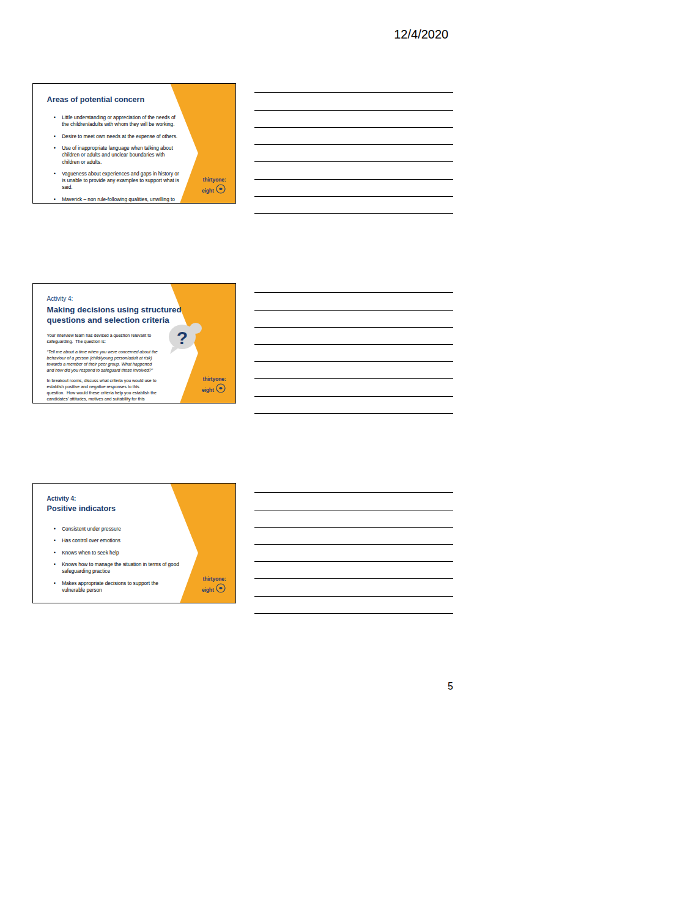12/4/2020
Areas of potential concern
Little understanding or appreciation of the needs of the children/adults with whom they will be working.
Desire to meet own needs at the expense of others.
Use of inappropriate language when talking about children or adults and unclear boundaries with children or adults.
Vagueness about experiences and gaps in history or is unable to provide any examples to support what is said.
Maverick – non rule-following qualities, unwilling to work with others.
thirtyone:
eight
Activity 4:
Making decisions using structured questions and selection criteria
Your interview team has devised a question relevant to safeguarding. The question is:
“Tell me about a time when you were concerned about the behaviour of a person (child/young person/adult at risk) towards a member of their peer group. What happened and how did you respond to safeguard those involved?”
In breakout rooms, discuss what criteria you would use to establish positive and negative responses to this question. How would these criteria help you establish the candidates’ attitudes, motives and suitability for this aspect of the role?
?
thirtyone:
eight
Activity 4:
Positive indicators
Consistent under pressure
Has control over emotions
Knows when to seek help
Knows how to manage the situation in terms of good safeguarding practice
Makes appropriate decisions to support the vulnerable person
thirtyone:
eight
5